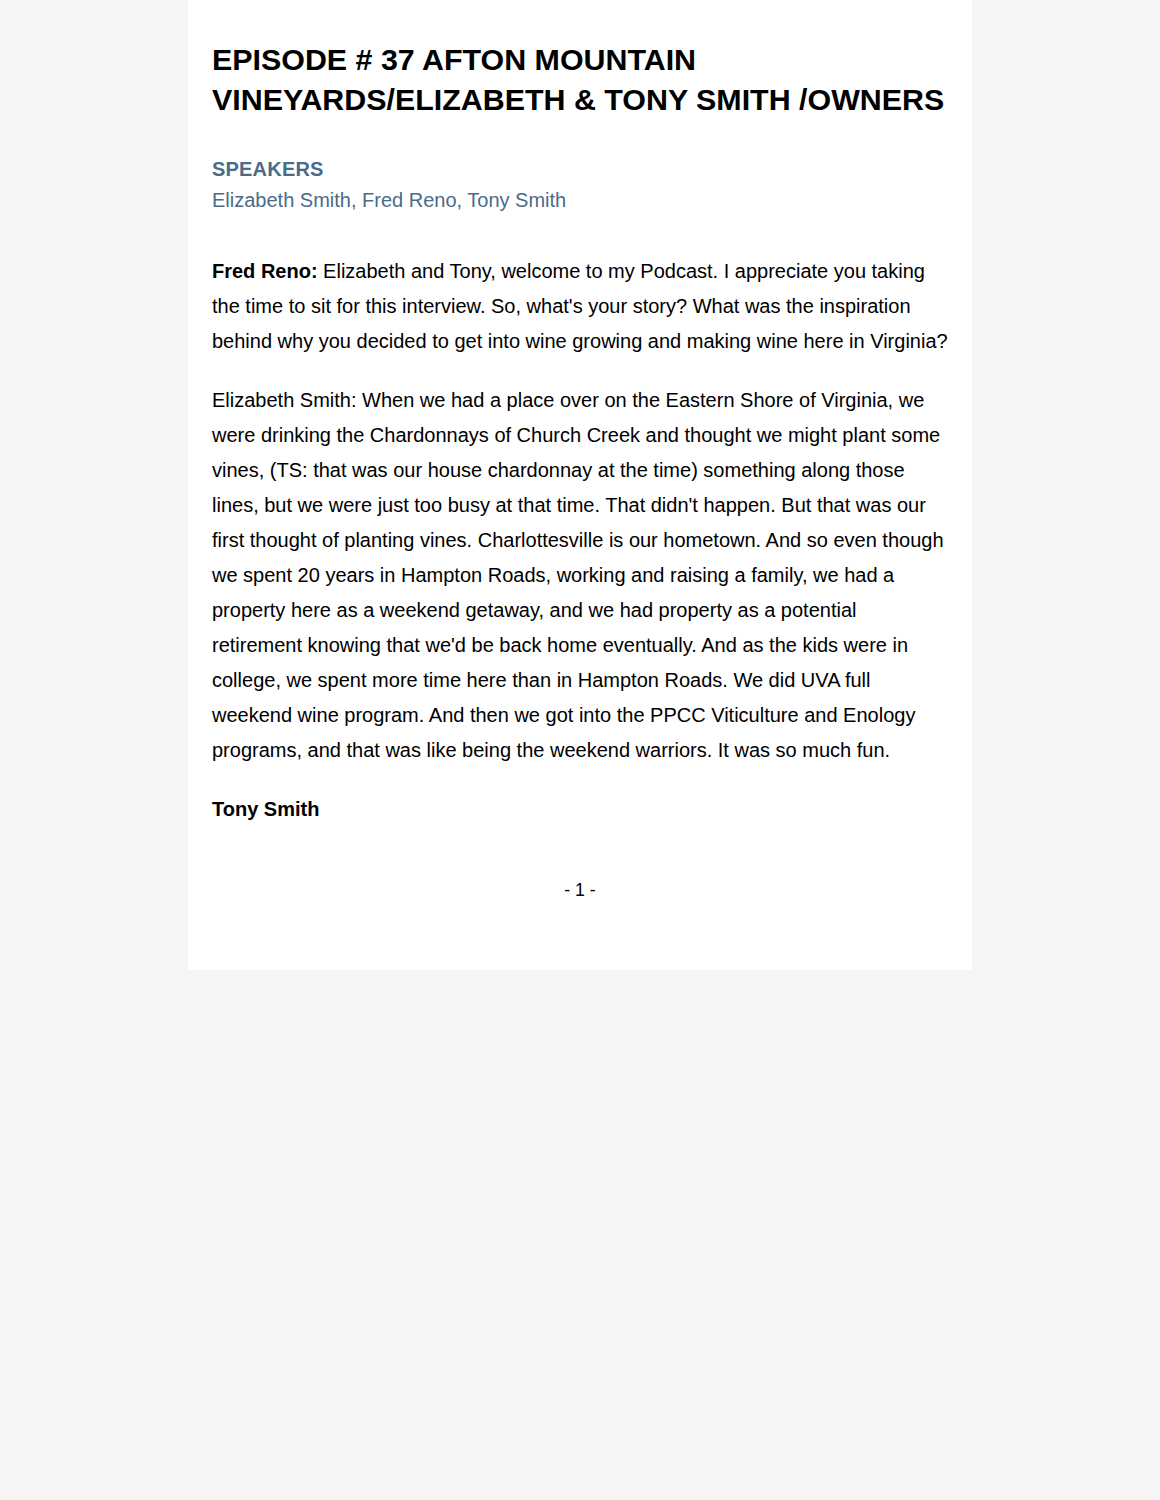Episode # 37 Afton Mountain Vineyards/Elizabeth & Tony Smith /Owners
Speakers
Elizabeth Smith, Fred Reno, Tony Smith
Fred Reno: Elizabeth and Tony, welcome to my Podcast. I appreciate you taking the time to sit for this interview. So, what's your story? What was the inspiration behind why you decided to get into wine growing and making wine here in Virginia?
Elizabeth Smith: When we had a place over on the Eastern Shore of Virginia, we were drinking the Chardonnays of Church Creek and thought we might plant some vines, (TS: that was our house chardonnay at the time) something along those lines, but we were just too busy at that time. That didn't happen. But that was our first thought of planting vines. Charlottesville is our hometown. And so even though we spent 20 years in Hampton Roads, working and raising a family, we had a property here as a weekend getaway, and we had property as a potential retirement knowing that we'd be back home eventually. And as the kids were in college, we spent more time here than in Hampton Roads. We did UVA full weekend wine program. And then we got into the PPCC Viticulture and Enology programs, and that was like being the weekend warriors. It was so much fun.
Tony Smith
- 1 -